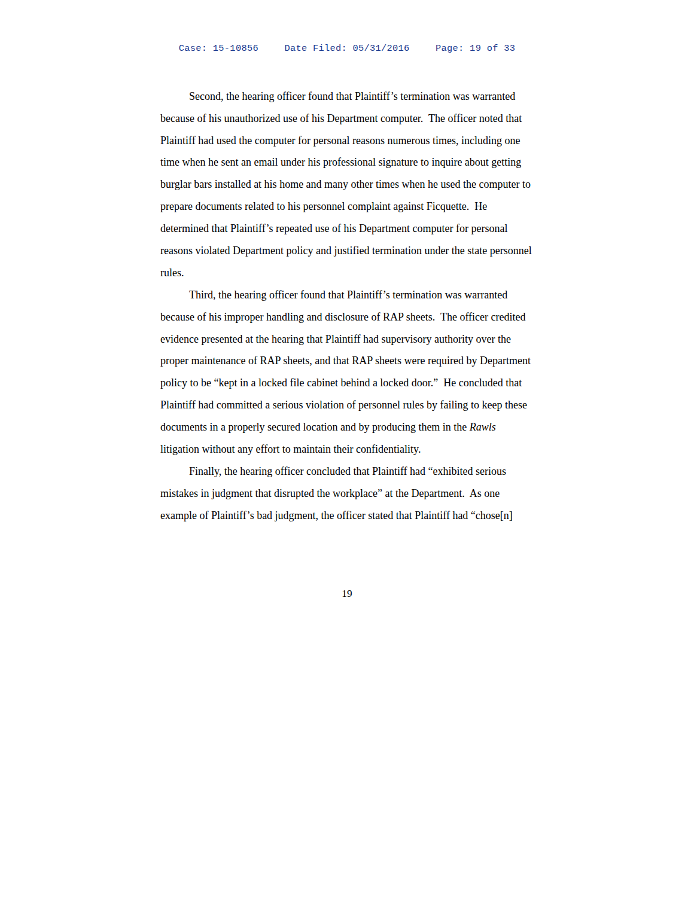Case: 15-10856 Date Filed: 05/31/2016 Page: 19 of 33
Second, the hearing officer found that Plaintiff’s termination was warranted because of his unauthorized use of his Department computer. The officer noted that Plaintiff had used the computer for personal reasons numerous times, including one time when he sent an email under his professional signature to inquire about getting burglar bars installed at his home and many other times when he used the computer to prepare documents related to his personnel complaint against Ficquette. He determined that Plaintiff’s repeated use of his Department computer for personal reasons violated Department policy and justified termination under the state personnel rules.
Third, the hearing officer found that Plaintiff’s termination was warranted because of his improper handling and disclosure of RAP sheets. The officer credited evidence presented at the hearing that Plaintiff had supervisory authority over the proper maintenance of RAP sheets, and that RAP sheets were required by Department policy to be “kept in a locked file cabinet behind a locked door.” He concluded that Plaintiff had committed a serious violation of personnel rules by failing to keep these documents in a properly secured location and by producing them in the Rawls litigation without any effort to maintain their confidentiality.
Finally, the hearing officer concluded that Plaintiff had “exhibited serious mistakes in judgment that disrupted the workplace” at the Department. As one example of Plaintiff’s bad judgment, the officer stated that Plaintiff had “chose[n]
19